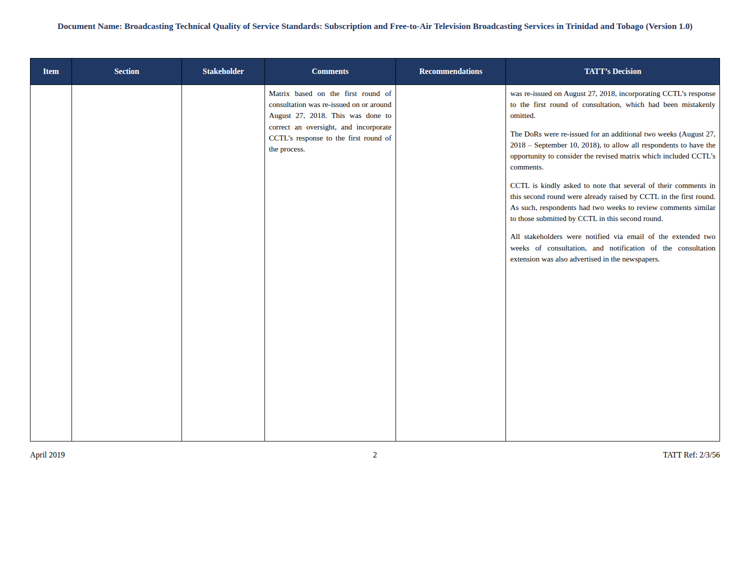Document Name: Broadcasting Technical Quality of Service Standards: Subscription and Free-to-Air Television Broadcasting Services in Trinidad and Tobago (Version 1.0)
| Item | Section | Stakeholder | Comments | Recommendations | TATT’s Decision |
| --- | --- | --- | --- | --- | --- |
| | | | Matrix based on the first round of consultation was re-issued on or around August 27, 2018. This was done to correct an oversight, and incorporate CCTL’s response to the first round of the process. | | was re-issued on August 27, 2018, incorporating CCTL’s response to the first round of consultation, which had been mistakenly omitted. The DoRs were re-issued for an additional two weeks (August 27, 2018 – September 10, 2018), to allow all respondents to have the opportunity to consider the revised matrix which included CCTL’s comments. CCTL is kindly asked to note that several of their comments in this second round were already raised by CCTL in the first round. As such, respondents had two weeks to review comments similar to those submitted by CCTL in this second round. All stakeholders were notified via email of the extended two weeks of consultation, and notification of the consultation extension was also advertised in the newspapers. |
April 2019
2
TATT Ref: 2/3/56